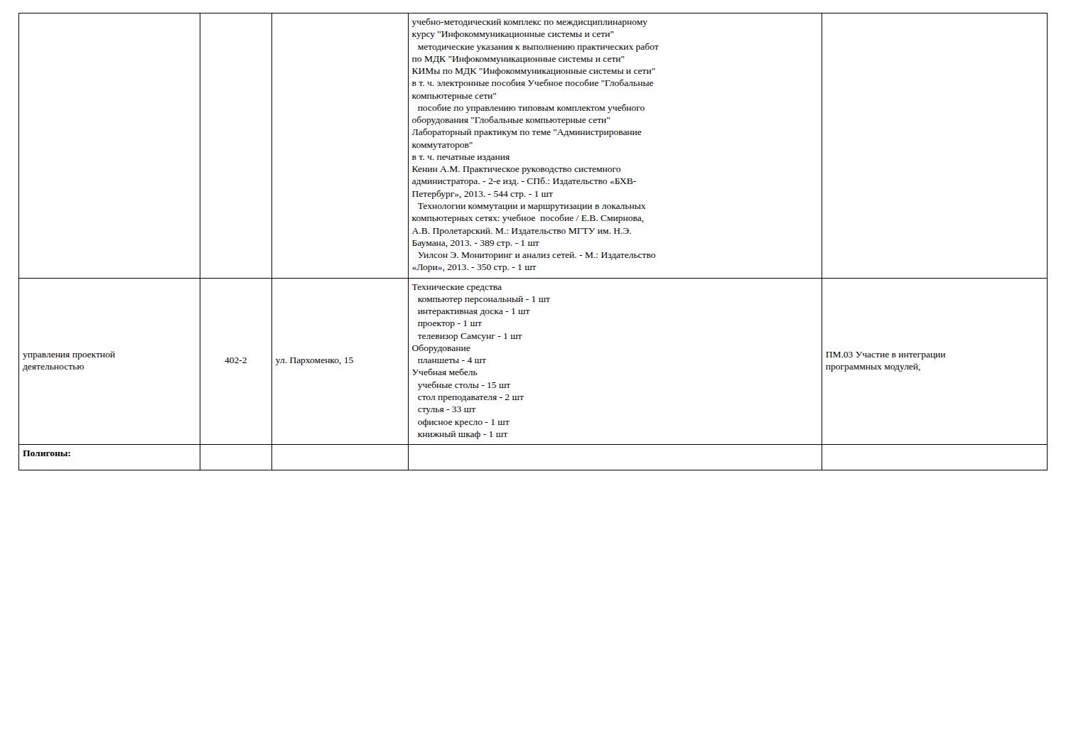| | | | учебно-методический комплекс по междисциплинарному курсу "Инфокоммуникационные системы и сети" методические указания к выполнению практических работ по МДК "Инфокоммуникационные системы и сети" КИМы по МДК "Инфокоммуникационные системы и сети" в т. ч. электронные пособия Учебное пособие "Глобальные компьютерные сети" пособие по управлению типовым комплектом учебного оборудования "Глобальные компьютерные сети" Лабораторный практикум по теме "Администрирование коммутаторов" в т. ч. печатные издания Кенин А.М. Практическое руководство системного администратора. - 2-е изд. - СПб.: Издательство «БХВ- Петербург», 2013. - 544 стр. - 1 шт Технологии коммутации и маршрутизации в локальных компьютерных сетях: учебное пособие / Е.В. Смирнова, А.В. Пролетарский. М.: Издательство МГТУ им. Н.Э. Баумана, 2013. - 389 стр. - 1 шт Уилсон Э. Мониторинг и анализ сетей. - М.: Издательство «Лори», 2013. - 350 стр. - 1 шт | |
| управления проектной деятельностью | 402-2 | ул. Пархоменко, 15 | Технические средства компьютер персональный - 1 шт интерактивная доска - 1 шт проектор - 1 шт телевизор Самсунг - 1 шт Оборудование планшеты - 4 шт Учебная мебель учебные столы - 15 шт стол преподавателя - 2 шт стулья - 33 шт офисное кресло - 1 шт книжный шкаф - 1 шт | ПМ.03 Участие в интеграции программных модулей, |
| Полигоны: | | | | |